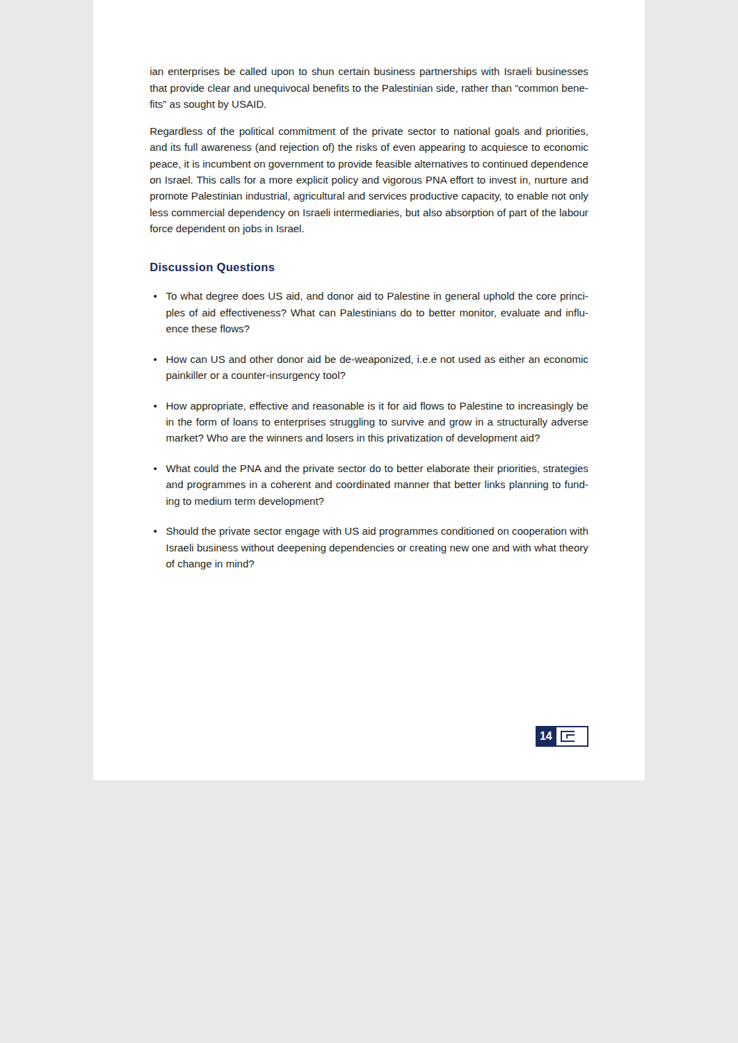ian enterprises be called upon to shun certain business partnerships with Israeli businesses that provide clear and unequivocal benefits to the Palestinian side, rather than “common benefits” as sought by USAID.
Regardless of the political commitment of the private sector to national goals and priorities, and its full awareness (and rejection of) the risks of even appearing to acquiesce to economic peace, it is incumbent on government to provide feasible alternatives to continued dependence on Israel. This calls for a more explicit policy and vigorous PNA effort to invest in, nurture and promote Palestinian industrial, agricultural and services productive capacity, to enable not only less commercial dependency on Israeli intermediaries, but also absorption of part of the labour force dependent on jobs in Israel.
Discussion Questions
To what degree does US aid, and donor aid to Palestine in general uphold the core principles of aid effectiveness? What can Palestinians do to better monitor, evaluate and influence these flows?
How can US and other donor aid be de-weaponized, i.e.e not used as either an economic painkiller or a counter-insurgency tool?
How appropriate, effective and reasonable is it for aid flows to Palestine to increasingly be in the form of loans to enterprises struggling to survive and grow in a structurally adverse market? Who are the winners and losers in this privatization of development aid?
What could the PNA and the private sector do to better elaborate their priorities, strategies and programmes in a coherent and coordinated manner that better links planning to funding to medium term development?
Should the private sector engage with US aid programmes conditioned on cooperation with Israeli business without deepening dependencies or creating new one and with what theory of change in mind?
14